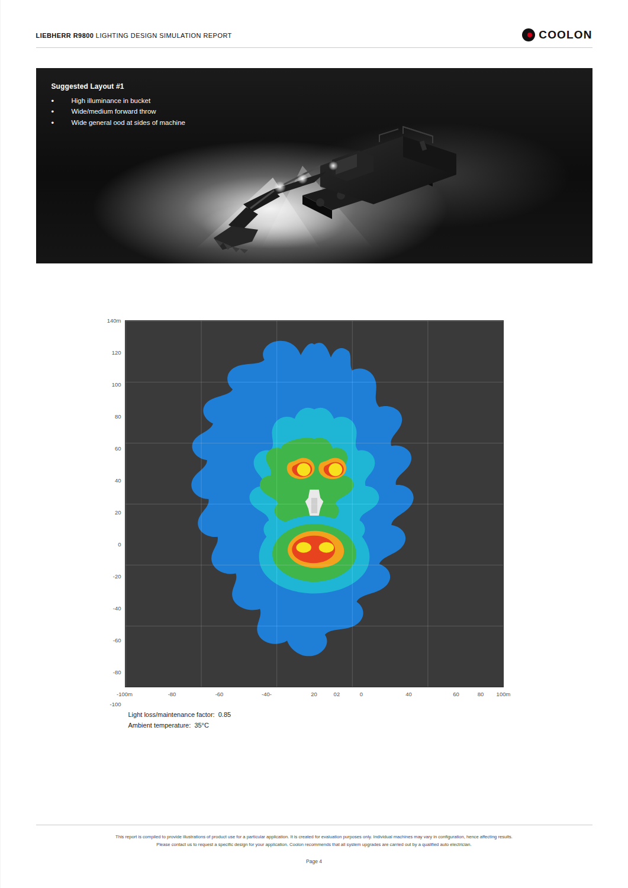LIEBHERR R9800 LIGHTING DESIGN SIMULATION REPORT
COOLON
Suggested Layout #1
High illuminance in bucket
Wide/medium forward throw
Wide general ood at sides of machine
140m 120 100 80 60 40 20 0 -20 -40 -60 -80 -100
-100m -80 -60 -40- 20 02 0 40 60 80 100m
Light loss/maintenance factor: 0.85
Ambient temperature: 35°C
This report is compiled to provide illustrations of product use for a particular application. It is created for evaluation purposes only. Individual machines may vary in configuration, hence affecting results.
Please contact us to request a specific design for your application. Coolon recommends that all system upgrades are carried out by a qualified auto electrician.
Page 4